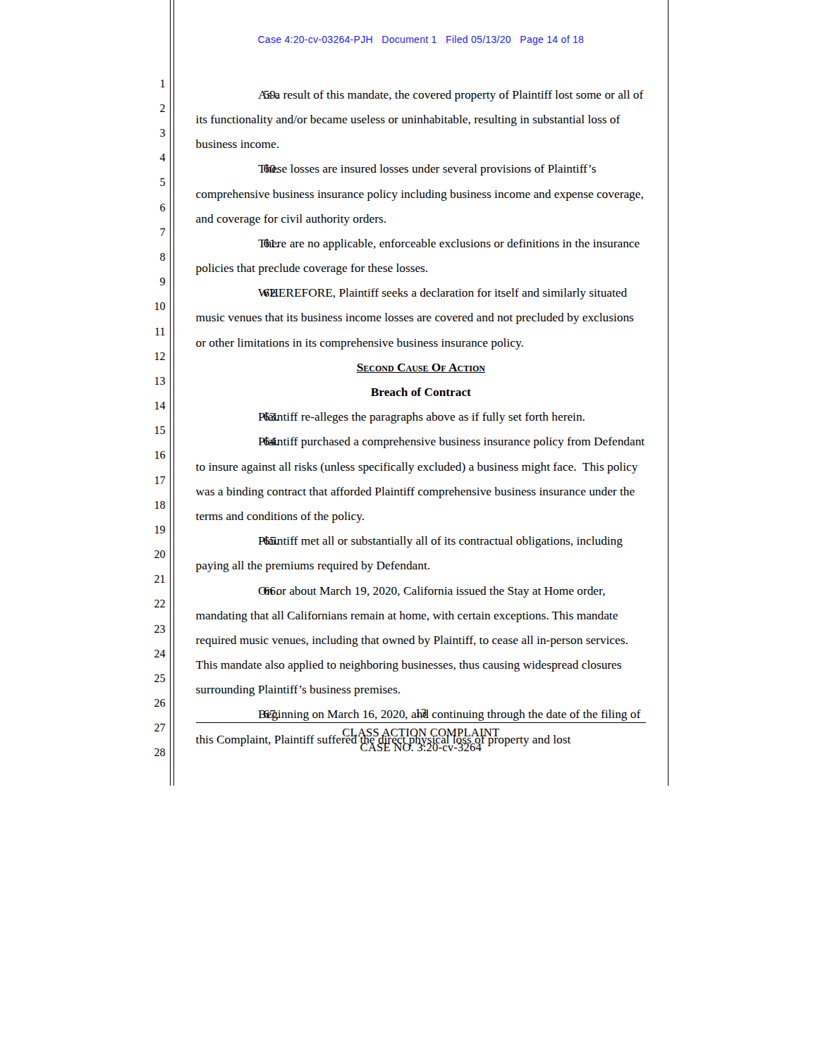Case 4:20-cv-03264-PJH Document 1 Filed 05/13/20 Page 14 of 18
1
2
3
4
5
6
7
8
9
10
11
12
13
14
15
16
17
18
19
20
21
22
23
24
25
26
27
28
59. As a result of this mandate, the covered property of Plaintiff lost some or all of its functionality and/or became useless or uninhabitable, resulting in substantial loss of business income.
60. These losses are insured losses under several provisions of Plaintiff’s comprehensive business insurance policy including business income and expense coverage, and coverage for civil authority orders.
61. There are no applicable, enforceable exclusions or definitions in the insurance policies that preclude coverage for these losses.
62. WHEREFORE, Plaintiff seeks a declaration for itself and similarly situated music venues that its business income losses are covered and not precluded by exclusions or other limitations in its comprehensive business insurance policy.
Second Cause Of Action
Breach of Contract
63. Plaintiff re-alleges the paragraphs above as if fully set forth herein.
64. Plaintiff purchased a comprehensive business insurance policy from Defendant to insure against all risks (unless specifically excluded) a business might face. This policy was a binding contract that afforded Plaintiff comprehensive business insurance under the terms and conditions of the policy.
65. Plaintiff met all or substantially all of its contractual obligations, including paying all the premiums required by Defendant.
66. On or about March 19, 2020, California issued the Stay at Home order, mandating that all Californians remain at home, with certain exceptions. This mandate required music venues, including that owned by Plaintiff, to cease all in-person services. This mandate also applied to neighboring businesses, thus causing widespread closures surrounding Plaintiff’s business premises.
67. Beginning on March 16, 2020, and continuing through the date of the filing of this Complaint, Plaintiff suffered the direct physical loss of property and lost
13
CLASS ACTION COMPLAINT
CASE NO. 3:20-cv-3264